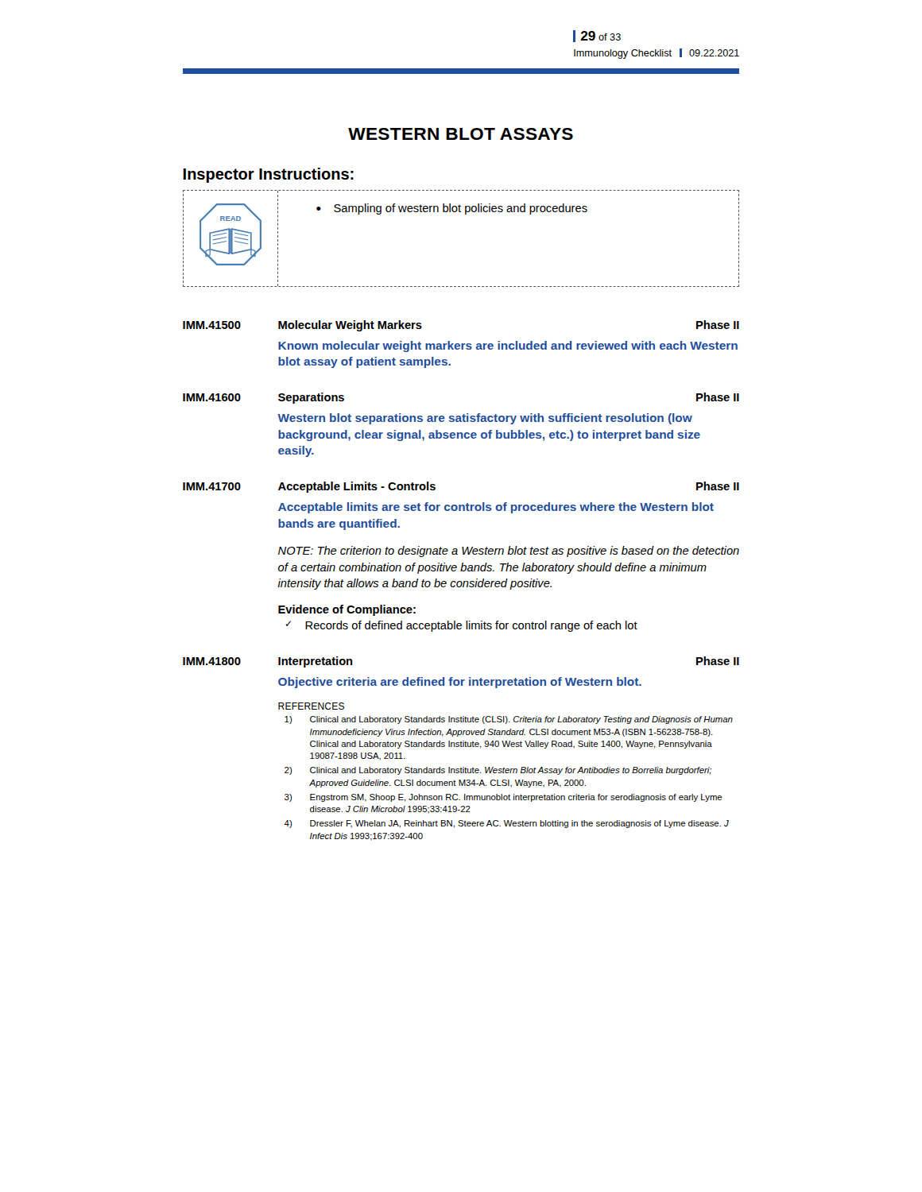29 of 33
Immunology Checklist 09.22.2021
WESTERN BLOT ASSAYS
Inspector Instructions:
READ
Sampling of western blot policies and procedures
IMM.41500
Molecular Weight Markers
Phase II
Known molecular weight markers are included and reviewed with each Western blot assay of patient samples.
IMM.41600
Separations
Phase II
Western blot separations are satisfactory with sufficient resolution (low background, clear signal, absence of bubbles, etc.) to interpret band size easily.
IMM.41700
Acceptable Limits - Controls
Phase II
Acceptable limits are set for controls of procedures where the Western blot bands are quantified.
NOTE: The criterion to designate a Western blot test as positive is based on the detection of a certain combination of positive bands. The laboratory should define a minimum intensity that allows a band to be considered positive.
Evidence of Compliance:
Records of defined acceptable limits for control range of each lot
IMM.41800
Interpretation
Phase II
Objective criteria are defined for interpretation of Western blot.
REFERENCES
Clinical and Laboratory Standards Institute (CLSI). Criteria for Laboratory Testing and Diagnosis of Human Immunodeficiency Virus Infection, Approved Standard. CLSI document M53-A (ISBN 1-56238-758-8). Clinical and Laboratory Standards Institute, 940 West Valley Road, Suite 1400, Wayne, Pennsylvania 19087-1898 USA, 2011.
Clinical and Laboratory Standards Institute. Western Blot Assay for Antibodies to Borrelia burgdorferi; Approved Guideline. CLSI document M34-A. CLSI, Wayne, PA, 2000.
Engstrom SM, Shoop E, Johnson RC. Immunoblot interpretation criteria for serodiagnosis of early Lyme disease. J Clin Microbol 1995;33:419-22
Dressler F, Whelan JA, Reinhart BN, Steere AC. Western blotting in the serodiagnosis of Lyme disease. J Infect Dis 1993;167:392-400